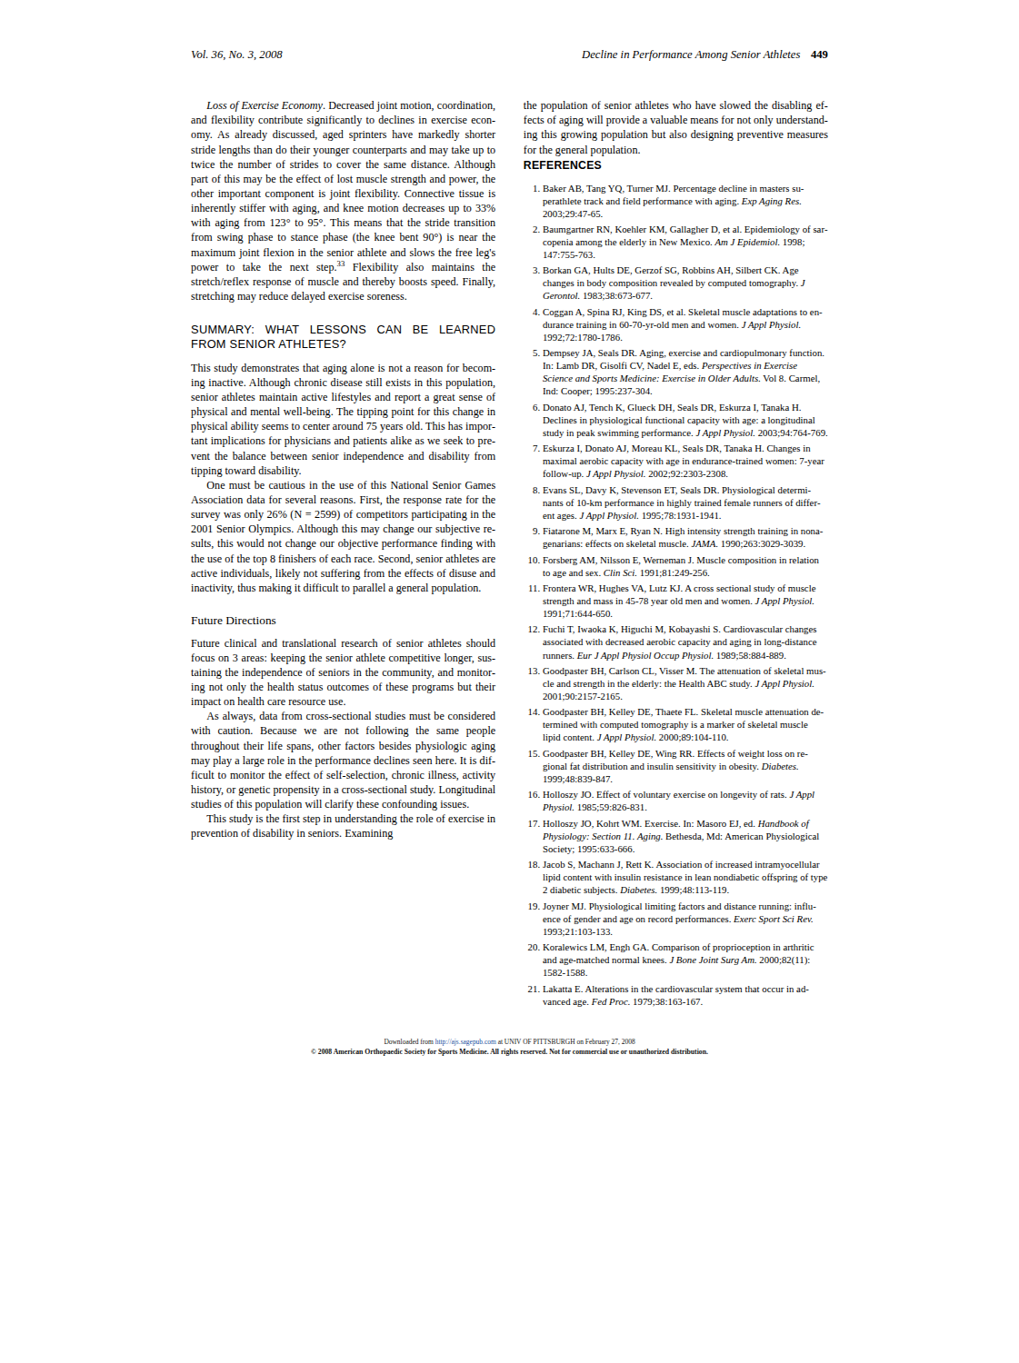Vol. 36, No. 3, 2008
Decline in Performance Among Senior Athletes449
Loss of Exercise Economy. Decreased joint motion, coordination, and flexibility contribute significantly to declines in exercise economy. As already discussed, aged sprinters have markedly shorter stride lengths than do their younger counterparts and may take up to twice the number of strides to cover the same distance. Although part of this may be the effect of lost muscle strength and power, the other important component is joint flexibility. Connective tissue is inherently stiffer with aging, and knee motion decreases up to 33% with aging from 123° to 95°. This means that the stride transition from swing phase to stance phase (the knee bent 90°) is near the maximum joint flexion in the senior athlete and slows the free leg's power to take the next step.33 Flexibility also maintains the stretch/reflex response of muscle and thereby boosts speed. Finally, stretching may reduce delayed exercise soreness.
SUMMARY: WHAT LESSONS CAN BE LEARNED FROM SENIOR ATHLETES?
This study demonstrates that aging alone is not a reason for becoming inactive. Although chronic disease still exists in this population, senior athletes maintain active lifestyles and report a great sense of physical and mental well-being. The tipping point for this change in physical ability seems to center around 75 years old. This has important implications for physicians and patients alike as we seek to prevent the balance between senior independence and disability from tipping toward disability.
One must be cautious in the use of this National Senior Games Association data for several reasons. First, the response rate for the survey was only 26% (N = 2599) of competitors participating in the 2001 Senior Olympics. Although this may change our subjective results, this would not change our objective performance finding with the use of the top 8 finishers of each race. Second, senior athletes are active individuals, likely not suffering from the effects of disuse and inactivity, thus making it difficult to parallel a general population.
Future Directions
Future clinical and translational research of senior athletes should focus on 3 areas: keeping the senior athlete competitive longer, sustaining the independence of seniors in the community, and monitoring not only the health status outcomes of these programs but their impact on health care resource use.
As always, data from cross-sectional studies must be considered with caution. Because we are not following the same people throughout their life spans, other factors besides physiologic aging may play a large role in the performance declines seen here. It is difficult to monitor the effect of self-selection, chronic illness, activity history, or genetic propensity in a cross-sectional study. Longitudinal studies of this population will clarify these confounding issues.
This study is the first step in understanding the role of exercise in prevention of disability in seniors. Examining
the population of senior athletes who have slowed the disabling effects of aging will provide a valuable means for not only understanding this growing population but also designing preventive measures for the general population.
REFERENCES
Baker AB, Tang YQ, Turner MJ. Percentage decline in masters superathlete track and field performance with aging. Exp Aging Res. 2003;29:47-65.
Baumgartner RN, Koehler KM, Gallagher D, et al. Epidemiology of sarcopenia among the elderly in New Mexico. Am J Epidemiol. 1998; 147:755-763.
Borkan GA, Hults DE, Gerzof SG, Robbins AH, Silbert CK. Age changes in body composition revealed by computed tomography. J Gerontol. 1983;38:673-677.
Coggan A, Spina RJ, King DS, et al. Skeletal muscle adaptations to endurance training in 60-70-yr-old men and women. J Appl Physiol. 1992;72:1780-1786.
Dempsey JA, Seals DR. Aging, exercise and cardiopulmonary function. In: Lamb DR, Gisolfi CV, Nadel E, eds. Perspectives in Exercise Science and Sports Medicine: Exercise in Older Adults. Vol 8. Carmel, Ind: Cooper; 1995:237-304.
Donato AJ, Tench K, Glueck DH, Seals DR, Eskurza I, Tanaka H. Declines in physiological functional capacity with age: a longitudinal study in peak swimming performance. J Appl Physiol. 2003;94:764-769.
Eskurza I, Donato AJ, Moreau KL, Seals DR, Tanaka H. Changes in maximal aerobic capacity with age in endurance-trained women: 7-year follow-up. J Appl Physiol. 2002;92:2303-2308.
Evans SL, Davy K, Stevenson ET, Seals DR. Physiological determinants of 10-km performance in highly trained female runners of different ages. J Appl Physiol. 1995;78:1931-1941.
Fiatarone M, Marx E, Ryan N. High intensity strength training in nonagenarians: effects on skeletal muscle. JAMA. 1990;263:3029-3039.
Forsberg AM, Nilsson E, Werneman J. Muscle composition in relation to age and sex. Clin Sci. 1991;81:249-256.
Frontera WR, Hughes VA, Lutz KJ. A cross sectional study of muscle strength and mass in 45-78 year old men and women. J Appl Physiol. 1991;71:644-650.
Fuchi T, Iwaoka K, Higuchi M, Kobayashi S. Cardiovascular changes associated with decreased aerobic capacity and aging in long-distance runners. Eur J Appl Physiol Occup Physiol. 1989;58:884-889.
Goodpaster BH, Carlson CL, Visser M. The attenuation of skeletal muscle and strength in the elderly: the Health ABC study. J Appl Physiol. 2001;90:2157-2165.
Goodpaster BH, Kelley DE, Thaete FL. Skeletal muscle attenuation determined with computed tomography is a marker of skeletal muscle lipid content. J Appl Physiol. 2000;89:104-110.
Goodpaster BH, Kelley DE, Wing RR. Effects of weight loss on regional fat distribution and insulin sensitivity in obesity. Diabetes. 1999;48:839-847.
Holloszy JO. Effect of voluntary exercise on longevity of rats. J Appl Physiol. 1985;59:826-831.
Holloszy JO, Kohrt WM. Exercise. In: Masoro EJ, ed. Handbook of Physiology: Section 11. Aging. Bethesda, Md: American Physiological Society; 1995:633-666.
Jacob S, Machann J, Rett K. Association of increased intramyocellular lipid content with insulin resistance in lean nondiabetic offspring of type 2 diabetic subjects. Diabetes. 1999;48:113-119.
Joyner MJ. Physiological limiting factors and distance running: influence of gender and age on record performances. Exerc Sport Sci Rev. 1993;21:103-133.
Koralewics LM, Engh GA. Comparison of proprioception in arthritic and age-matched normal knees. J Bone Joint Surg Am. 2000;82(11): 1582-1588.
Lakatta E. Alterations in the cardiovascular system that occur in advanced age. Fed Proc. 1979;38:163-167.
Downloaded from http://ajs.sagepub.com at UNIV OF PITTSBURGH on February 27, 2008
© 2008 American Orthopaedic Society for Sports Medicine. All rights reserved. Not for commercial use or unauthorized distribution.